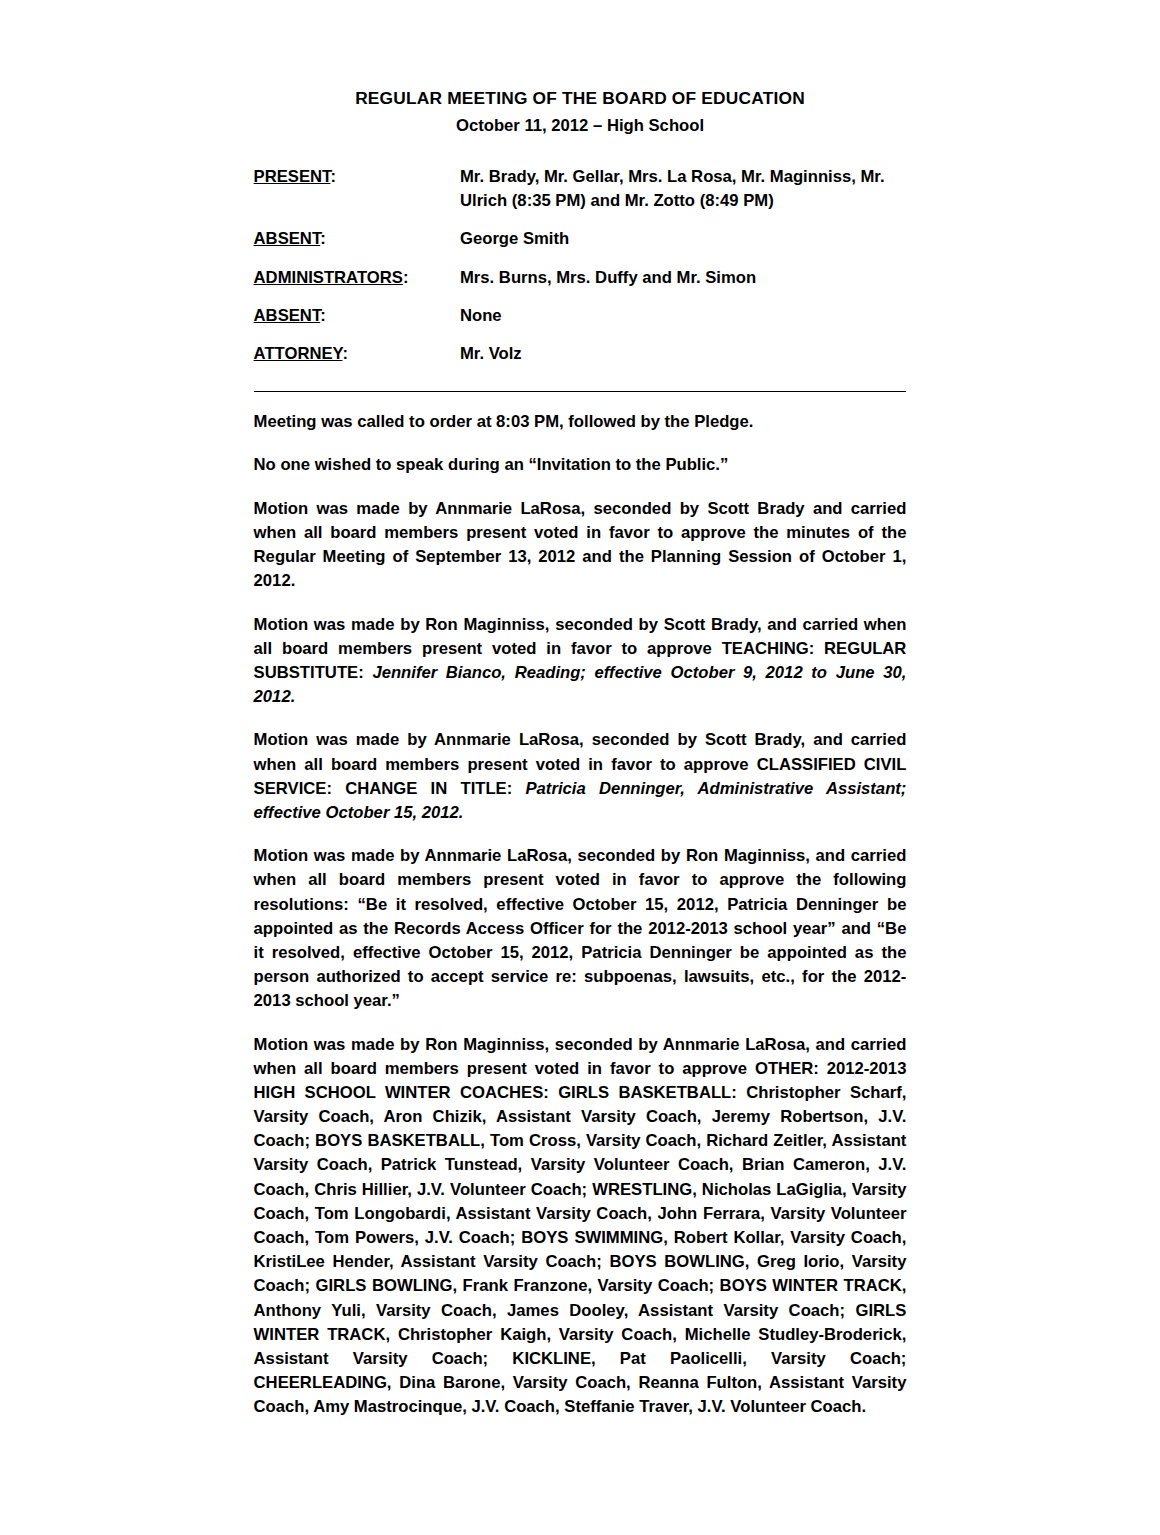REGULAR MEETING OF THE BOARD OF EDUCATION
October 11, 2012 – High School
| PRESENT : | Mr. Brady, Mr. Gellar, Mrs. La Rosa, Mr. Maginniss, Mr. Ulrich (8:35 PM) and Mr. Zotto (8:49 PM) |
| ABSENT : | George Smith |
| ADMINISTRATORS : | Mrs. Burns, Mrs. Duffy and Mr. Simon |
| ABSENT : | None |
| ATTORNEY : | Mr. Volz |
Meeting was called to order at 8:03 PM, followed by the Pledge.
No one wished to speak during an “Invitation to the Public.”
Motion was made by Annmarie LaRosa, seconded by Scott Brady and carried when all board members present voted in favor to approve the minutes of the Regular Meeting of September 13, 2012 and the Planning Session of October 1, 2012.
Motion was made by Ron Maginniss, seconded by Scott Brady, and carried when all board members present voted in favor to approve TEACHING: REGULAR SUBSTITUTE: Jennifer Bianco, Reading; effective October 9, 2012 to June 30, 2012.
Motion was made by Annmarie LaRosa, seconded by Scott Brady, and carried when all board members present voted in favor to approve CLASSIFIED CIVIL SERVICE: CHANGE IN TITLE: Patricia Denninger, Administrative Assistant; effective October 15, 2012.
Motion was made by Annmarie LaRosa, seconded by Ron Maginniss, and carried when all board members present voted in favor to approve the following resolutions: “Be it resolved, effective October 15, 2012, Patricia Denninger be appointed as the Records Access Officer for the 2012-2013 school year” and “Be it resolved, effective October 15, 2012, Patricia Denninger be appointed as the person authorized to accept service re: subpoenas, lawsuits, etc., for the 2012-2013 school year.”
Motion was made by Ron Maginniss, seconded by Annmarie LaRosa, and carried when all board members present voted in favor to approve OTHER: 2012-2013 HIGH SCHOOL WINTER COACHES: GIRLS BASKETBALL: Christopher Scharf, Varsity Coach, Aron Chizik, Assistant Varsity Coach, Jeremy Robertson, J.V. Coach; BOYS BASKETBALL, Tom Cross, Varsity Coach, Richard Zeitler, Assistant Varsity Coach, Patrick Tunstead, Varsity Volunteer Coach, Brian Cameron, J.V. Coach, Chris Hillier, J.V. Volunteer Coach; WRESTLING, Nicholas LaGiglia, Varsity Coach, Tom Longobardi, Assistant Varsity Coach, John Ferrara, Varsity Volunteer Coach, Tom Powers, J.V. Coach; BOYS SWIMMING, Robert Kollar, Varsity Coach, KristiLee Hender, Assistant Varsity Coach; BOYS BOWLING, Greg Iorio, Varsity Coach; GIRLS BOWLING, Frank Franzone, Varsity Coach; BOYS WINTER TRACK, Anthony Yuli, Varsity Coach, James Dooley, Assistant Varsity Coach; GIRLS WINTER TRACK, Christopher Kaigh, Varsity Coach, Michelle Studley-Broderick, Assistant Varsity Coach; KICKLINE, Pat Paolicelli, Varsity Coach; CHEERLEADING, Dina Barone, Varsity Coach, Reanna Fulton, Assistant Varsity Coach, Amy Mastrocinque, J.V. Coach, Steffanie Traver, J.V. Volunteer Coach.